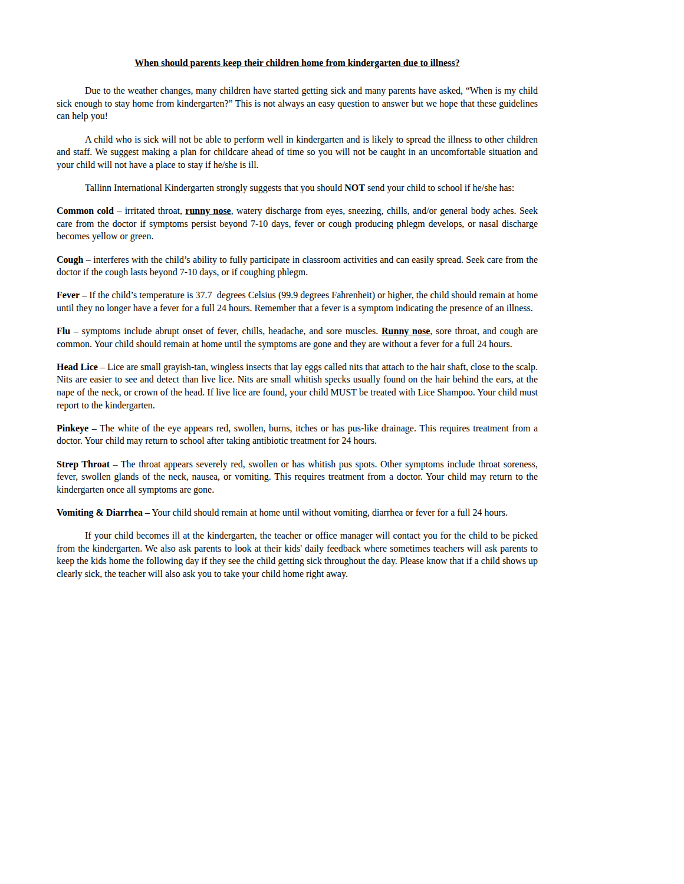When should parents keep their children home from kindergarten due to illness?
Due to the weather changes, many children have started getting sick and many parents have asked, “When is my child sick enough to stay home from kindergarten?” This is not always an easy question to answer but we hope that these guidelines can help you!
A child who is sick will not be able to perform well in kindergarten and is likely to spread the illness to other children and staff. We suggest making a plan for childcare ahead of time so you will not be caught in an uncomfortable situation and your child will not have a place to stay if he/she is ill.
Tallinn International Kindergarten strongly suggests that you should NOT send your child to school if he/she has:
Common cold – irritated throat, runny nose, watery discharge from eyes, sneezing, chills, and/or general body aches. Seek care from the doctor if symptoms persist beyond 7-10 days, fever or cough producing phlegm develops, or nasal discharge becomes yellow or green.
Cough – interferes with the child’s ability to fully participate in classroom activities and can easily spread. Seek care from the doctor if the cough lasts beyond 7-10 days, or if coughing phlegm.
Fever – If the child’s temperature is 37.7 degrees Celsius (99.9 degrees Fahrenheit) or higher, the child should remain at home until they no longer have a fever for a full 24 hours. Remember that a fever is a symptom indicating the presence of an illness.
Flu – symptoms include abrupt onset of fever, chills, headache, and sore muscles. Runny nose, sore throat, and cough are common. Your child should remain at home until the symptoms are gone and they are without a fever for a full 24 hours.
Head Lice – Lice are small grayish-tan, wingless insects that lay eggs called nits that attach to the hair shaft, close to the scalp. Nits are easier to see and detect than live lice. Nits are small whitish specks usually found on the hair behind the ears, at the nape of the neck, or crown of the head. If live lice are found, your child MUST be treated with Lice Shampoo. Your child must report to the kindergarten.
Pinkeye – The white of the eye appears red, swollen, burns, itches or has pus-like drainage. This requires treatment from a doctor. Your child may return to school after taking antibiotic treatment for 24 hours.
Strep Throat – The throat appears severely red, swollen or has whitish pus spots. Other symptoms include throat soreness, fever, swollen glands of the neck, nausea, or vomiting. This requires treatment from a doctor. Your child may return to the kindergarten once all symptoms are gone.
Vomiting & Diarrhea – Your child should remain at home until without vomiting, diarrhea or fever for a full 24 hours.
If your child becomes ill at the kindergarten, the teacher or office manager will contact you for the child to be picked from the kindergarten. We also ask parents to look at their kids' daily feedback where sometimes teachers will ask parents to keep the kids home the following day if they see the child getting sick throughout the day. Please know that if a child shows up clearly sick, the teacher will also ask you to take your child home right away.